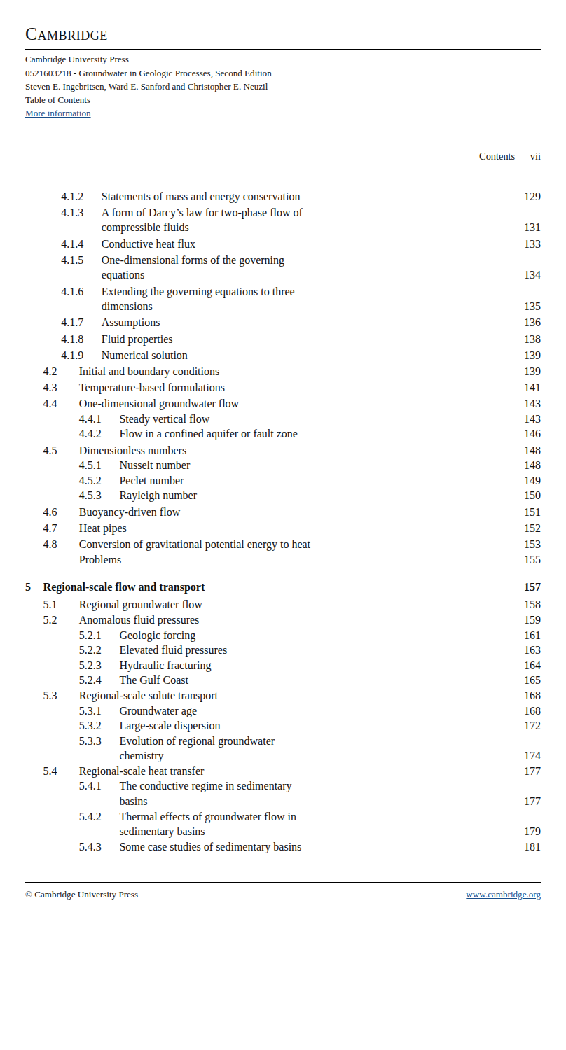Cambridge
Cambridge University Press
0521603218 - Groundwater in Geologic Processes, Second Edition
Steven E. Ingebritsen, Ward E. Sanford and Christopher E. Neuzil
Table of Contents
More information
Contents vii
4.1.2 Statements of mass and energy conservation 129
4.1.3 A form of Darcy’s law for two-phase flow of
compressible fluids 131
4.1.4 Conductive heat flux 133
4.1.5 One-dimensional forms of the governing
equations 134
4.1.6 Extending the governing equations to three
dimensions 135
4.1.7 Assumptions 136
4.1.8 Fluid properties 138
4.1.9 Numerical solution 139
4.2 Initial and boundary conditions 139
4.3 Temperature-based formulations 141
4.4 One-dimensional groundwater flow 143
4.4.1 Steady vertical flow 143
4.4.2 Flow in a confined aquifer or fault zone 146
4.5 Dimensionless numbers 148
4.5.1 Nusselt number 148
4.5.2 Peclet number 149
4.5.3 Rayleigh number 150
4.6 Buoyancy-driven flow 151
4.7 Heat pipes 152
4.8 Conversion of gravitational potential energy to heat 153
Problems 155
5 Regional-scale flow and transport 157
5.1 Regional groundwater flow 158
5.2 Anomalous fluid pressures 159
5.2.1 Geologic forcing 161
5.2.2 Elevated fluid pressures 163
5.2.3 Hydraulic fracturing 164
5.2.4 The Gulf Coast 165
5.3 Regional-scale solute transport 168
5.3.1 Groundwater age 168
5.3.2 Large-scale dispersion 172
5.3.3 Evolution of regional groundwater
chemistry 174
5.4 Regional-scale heat transfer 177
5.4.1 The conductive regime in sedimentary
basins 177
5.4.2 Thermal effects of groundwater flow in
sedimentary basins 179
5.4.3 Some case studies of sedimentary basins 181
© Cambridge University Press www.cambridge.org